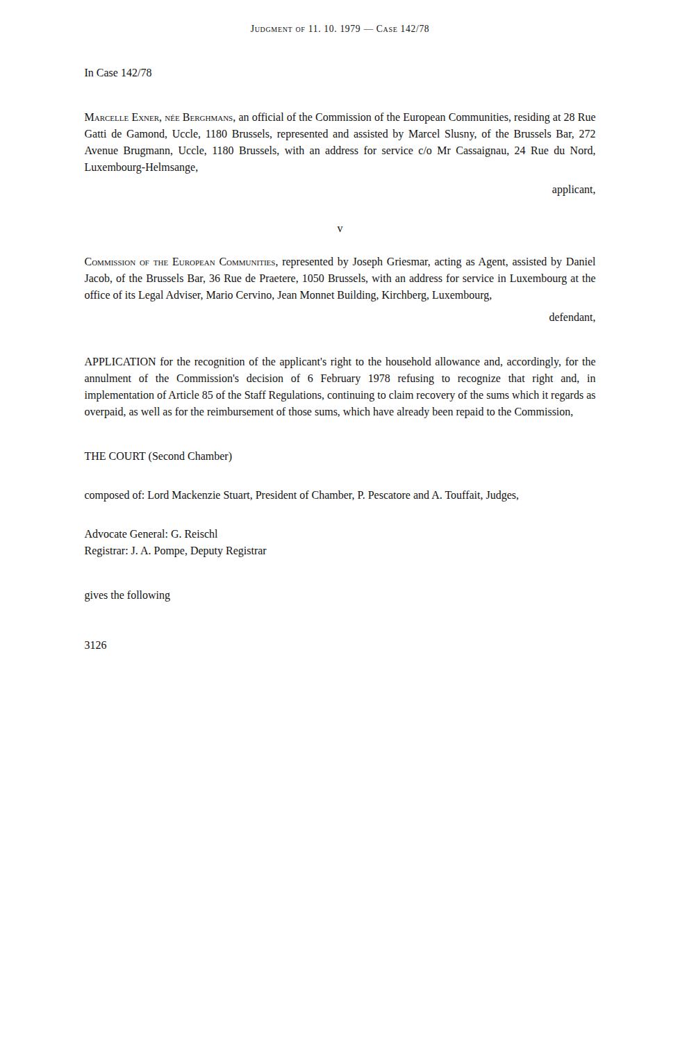Judgment of 11. 10. 1979 — Case 142/78
In Case 142/78
Marcelle Exner, née Berghmans, an official of the Commission of the European Communities, residing at 28 Rue Gatti de Gamond, Uccle, 1180 Brussels, represented and assisted by Marcel Slusny, of the Brussels Bar, 272 Avenue Brugmann, Uccle, 1180 Brussels, with an address for service c/o Mr Cassaignau, 24 Rue du Nord, Luxembourg-Helmsange,
applicant,
v
Commission of the European Communities, represented by Joseph Griesmar, acting as Agent, assisted by Daniel Jacob, of the Brussels Bar, 36 Rue de Praetere, 1050 Brussels, with an address for service in Luxembourg at the office of its Legal Adviser, Mario Cervino, Jean Monnet Building, Kirchberg, Luxembourg,
defendant,
APPLICATION for the recognition of the applicant's right to the household allowance and, accordingly, for the annulment of the Commission's decision of 6 February 1978 refusing to recognize that right and, in implementation of Article 85 of the Staff Regulations, continuing to claim recovery of the sums which it regards as overpaid, as well as for the reimbursement of those sums, which have already been repaid to the Commission,
THE COURT (Second Chamber)
composed of: Lord Mackenzie Stuart, President of Chamber, P. Pescatore and A. Touffait, Judges,
Advocate General: G. Reischl
Registrar: J. A. Pompe, Deputy Registrar
gives the following
3126